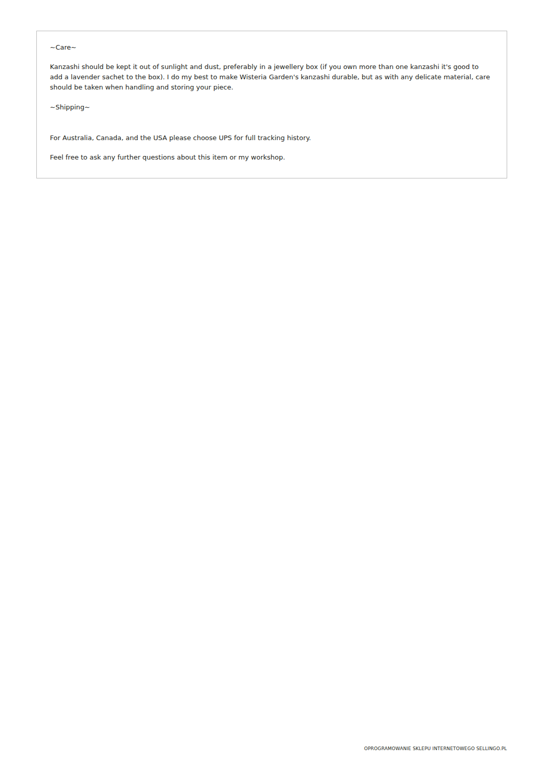~Care~
Kanzashi should be kept it out of sunlight and dust, preferably in a jewellery box (if you own more than one kanzashi it's good to add a lavender sachet to the box). I do my best to make Wisteria Garden's kanzashi durable, but as with any delicate material, care should be taken when handling and storing your piece.
~Shipping~
For Australia, Canada, and the USA please choose UPS for full tracking history.
Feel free to ask any further questions about this item or my workshop.
Oprogramowanie sklepu internetowego Sellingo.pl